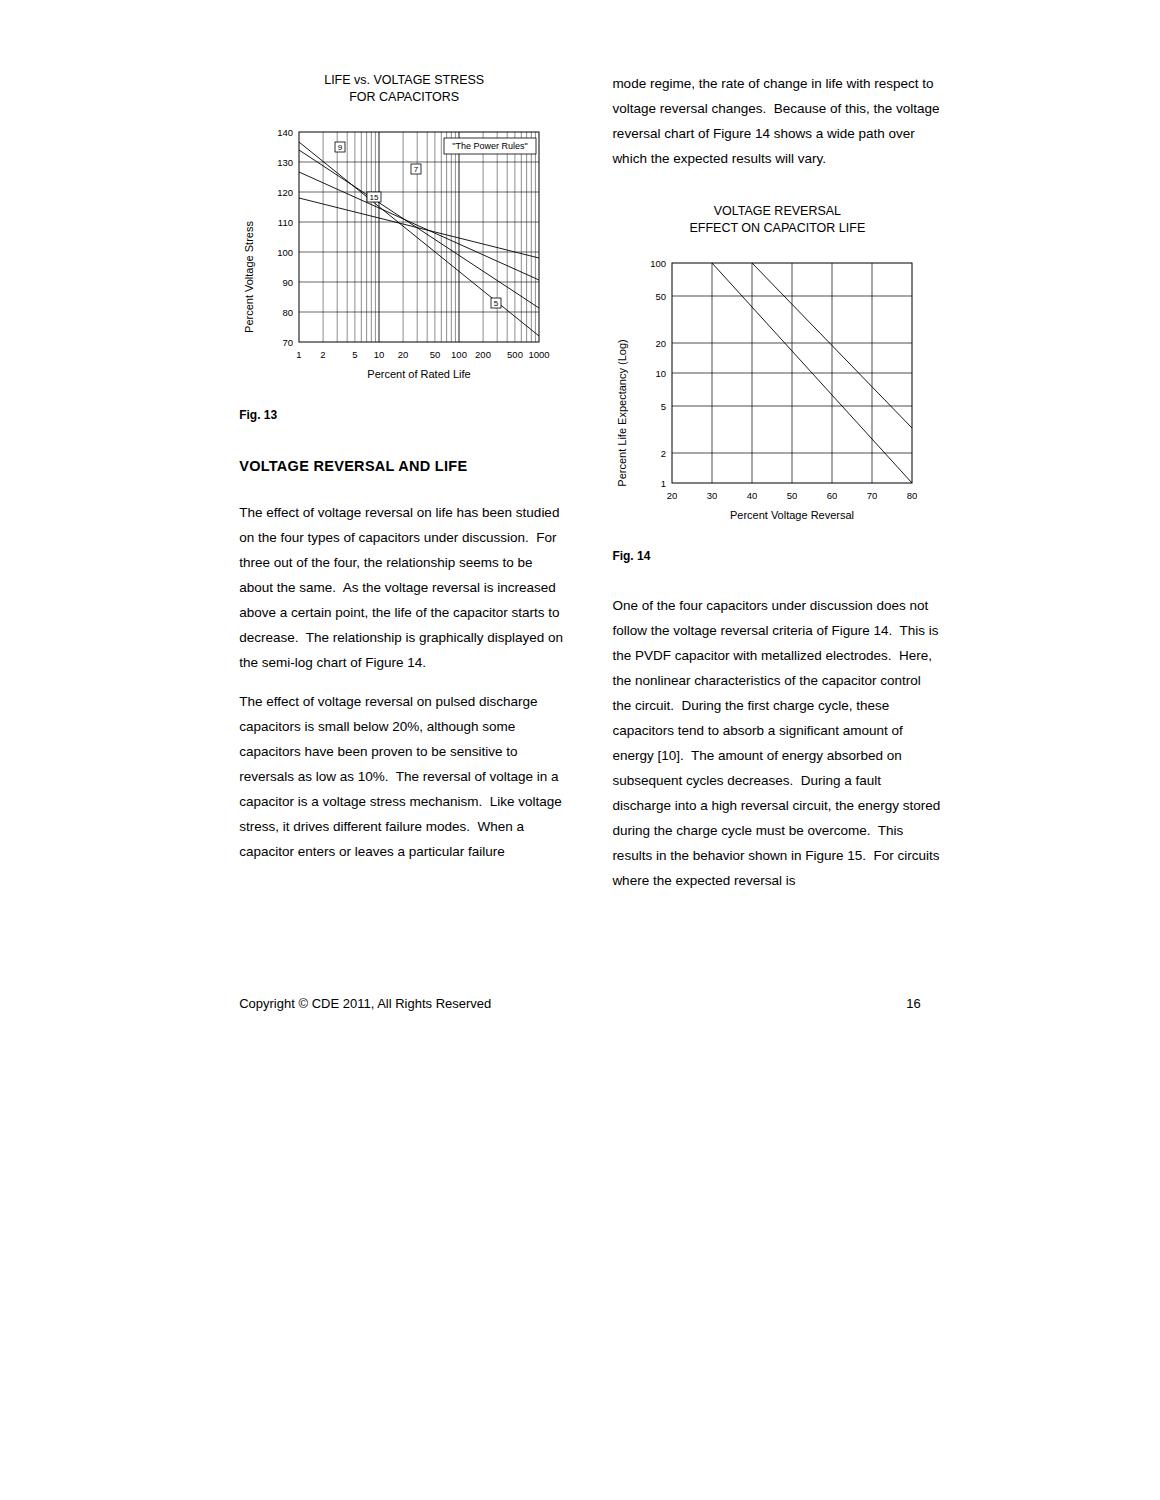LIFE vs. VOLTAGE STRESS
FOR CAPACITORS
Percent Voltage Stress "The Power Rules" 9 7 15 5 140 130 120 110 100 90 80 70 1 2 5 10 20 50 100 200 500 1000 Percent of Rated Life
Fig. 13
VOLTAGE REVERSAL AND LIFE
The effect of voltage reversal on life has been studied on the four types of capacitors under discussion. For three out of the four, the relationship seems to be about the same. As the voltage reversal is increased above a certain point, the life of the capacitor starts to decrease. The relationship is graphically displayed on the semi-log chart of Figure 14.
The effect of voltage reversal on pulsed discharge capacitors is small below 20%, although some capacitors have been proven to be sensitive to reversals as low as 10%. The reversal of voltage in a capacitor is a voltage stress mechanism. Like voltage stress, it drives different failure modes. When a capacitor enters or leaves a particular failure
mode regime, the rate of change in life with respect to voltage reversal changes. Because of this, the voltage reversal chart of Figure 14 shows a wide path over which the expected results will vary.
VOLTAGE REVERSAL
EFFECT ON CAPACITOR LIFE
Percent Life Expectancy (Log) 100 50 20 10 5 2 1 20 30 40 50 60 70 80 Percent Voltage Reversal
Fig. 14
One of the four capacitors under discussion does not follow the voltage reversal criteria of Figure 14. This is the PVDF capacitor with metallized electrodes. Here, the nonlinear characteristics of the capacitor control the circuit. During the first charge cycle, these capacitors tend to absorb a significant amount of energy [10]. The amount of energy absorbed on subsequent cycles decreases. During a fault discharge into a high reversal circuit, the energy stored during the charge cycle must be overcome. This results in the behavior shown in Figure 15. For circuits where the expected reversal is
Copyright © CDE 2011, All Rights Reserved 16